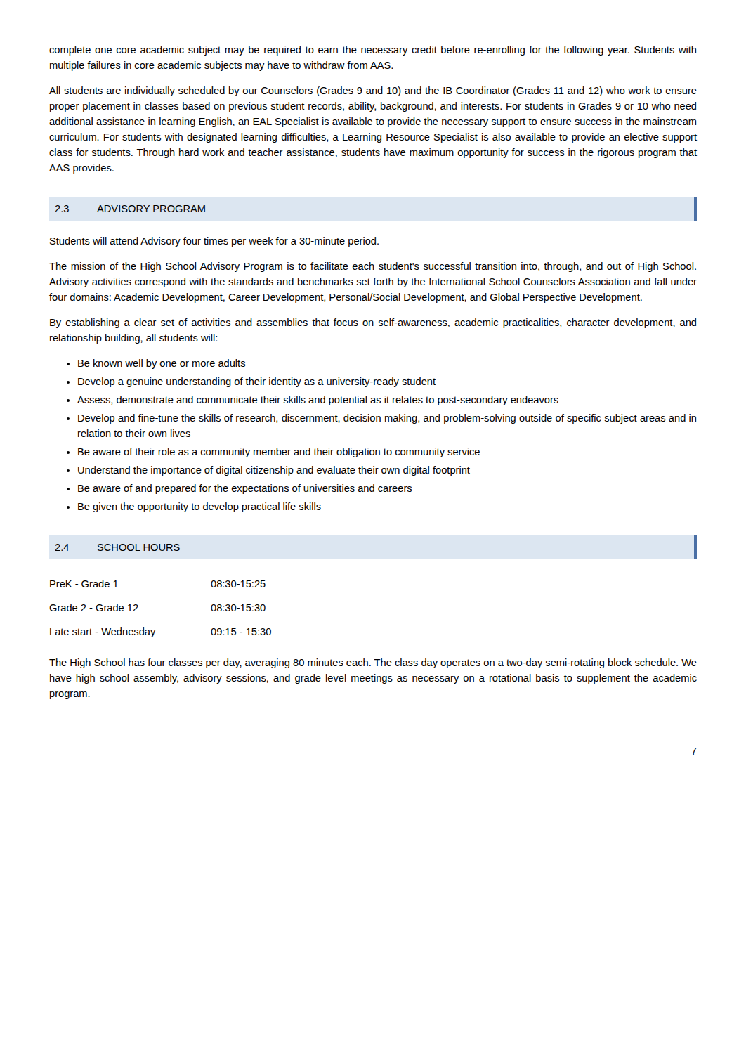complete one core academic subject may be required to earn the necessary credit before re-enrolling for the following year. Students with multiple failures in core academic subjects may have to withdraw from AAS.
All students are individually scheduled by our Counselors (Grades 9 and 10) and the IB Coordinator (Grades 11 and 12) who work to ensure proper placement in classes based on previous student records, ability, background, and interests. For students in Grades 9 or 10 who need additional assistance in learning English, an EAL Specialist is available to provide the necessary support to ensure success in the mainstream curriculum. For students with designated learning difficulties, a Learning Resource Specialist is also available to provide an elective support class for students. Through hard work and teacher assistance, students have maximum opportunity for success in the rigorous program that AAS provides.
2.3 ADVISORY PROGRAM
Students will attend Advisory four times per week for a 30-minute period.
The mission of the High School Advisory Program is to facilitate each student's successful transition into, through, and out of High School. Advisory activities correspond with the standards and benchmarks set forth by the International School Counselors Association and fall under four domains: Academic Development, Career Development, Personal/Social Development, and Global Perspective Development.
By establishing a clear set of activities and assemblies that focus on self-awareness, academic practicalities, character development, and relationship building, all students will:
Be known well by one or more adults
Develop a genuine understanding of their identity as a university-ready student
Assess, demonstrate and communicate their skills and potential as it relates to post-secondary endeavors
Develop and fine-tune the skills of research, discernment, decision making, and problem-solving outside of specific subject areas and in relation to their own lives
Be aware of their role as a community member and their obligation to community service
Understand the importance of digital citizenship and evaluate their own digital footprint
Be aware of and prepared for the expectations of universities and careers
Be given the opportunity to develop practical life skills
2.4 SCHOOL HOURS
| PreK - Grade 1 | 08:30-15:25 |
| Grade 2 - Grade 12 | 08:30-15:30 |
| Late start - Wednesday | 09:15 - 15:30 |
The High School has four classes per day, averaging 80 minutes each. The class day operates on a two-day semi-rotating block schedule. We have high school assembly, advisory sessions, and grade level meetings as necessary on a rotational basis to supplement the academic program.
7